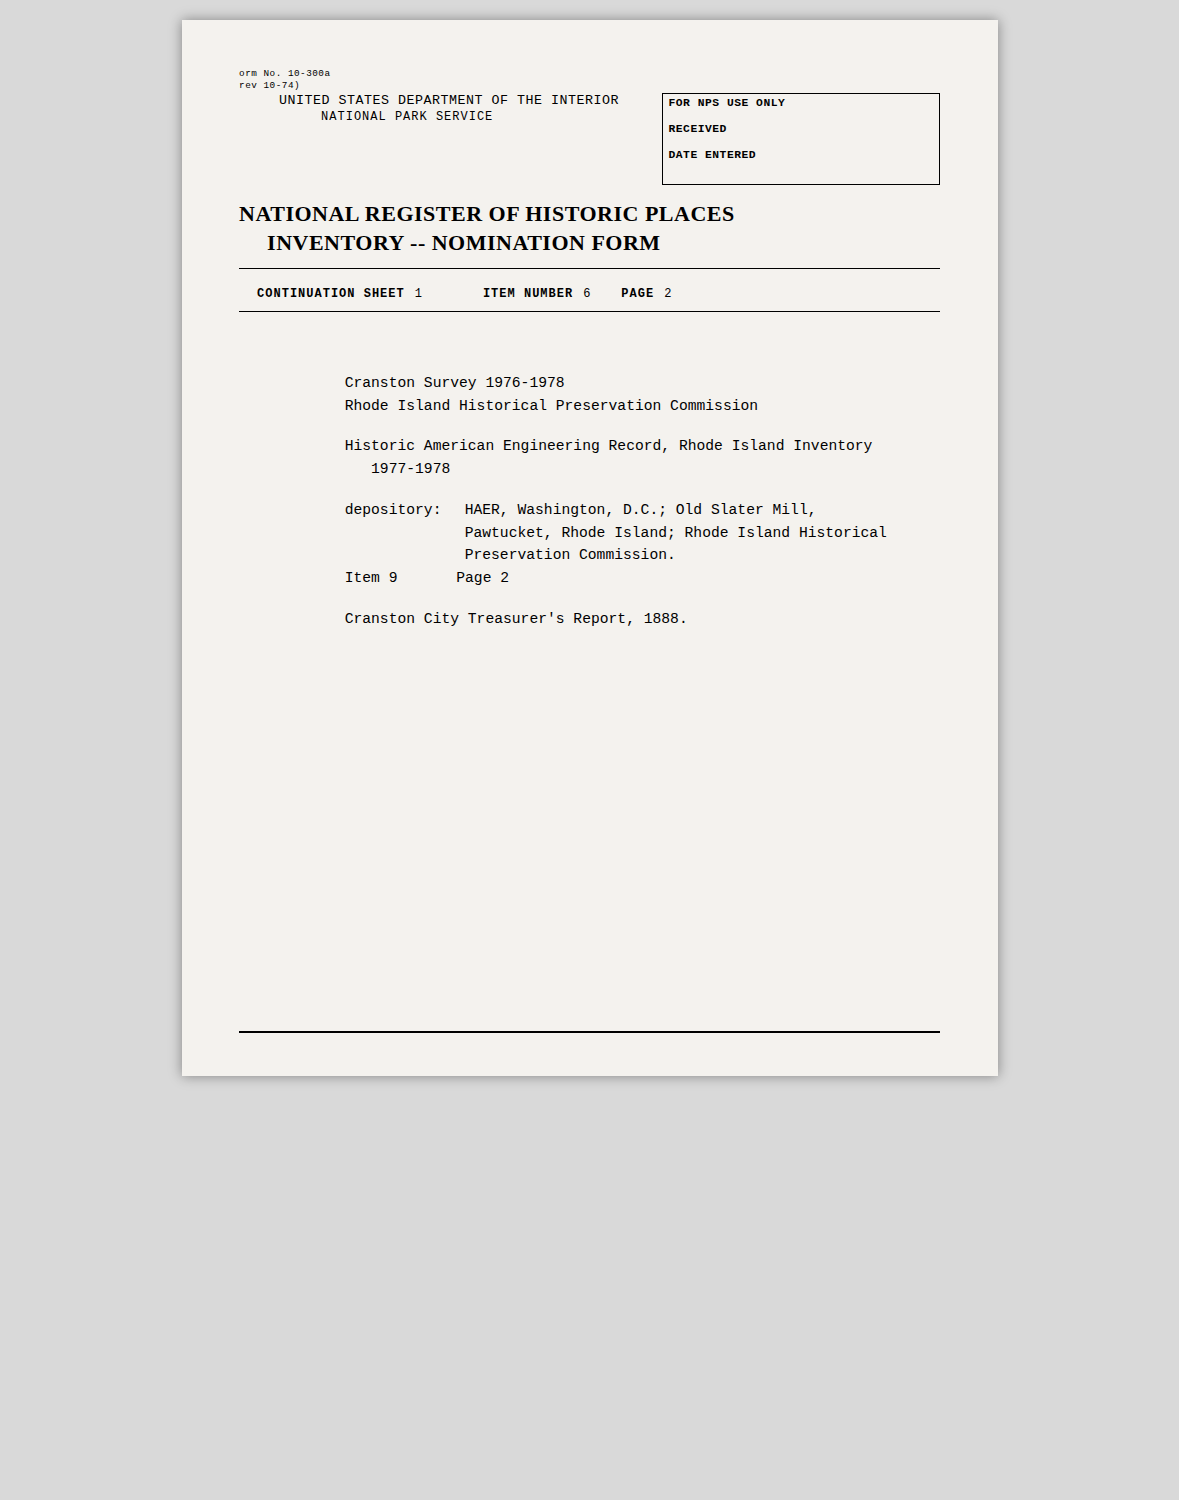orm No. 10-300a
rev 10-74)
UNITED STATES DEPARTMENT OF THE INTERIOR NATIONAL PARK SERVICE
FOR NPS USE ONLY
RECEIVED
DATE ENTERED
NATIONAL REGISTER OF HISTORIC PLACES
INVENTORY -- NOMINATION FORM
CONTINUATION SHEET 1 ITEM NUMBER 6 PAGE 2
Cranston Survey 1976-1978
Rhode Island Historical Preservation Commission
Historic American Engineering Record, Rhode Island Inventory
1977-1978
depository:
HAER, Washington, D.C.; Old Slater Mill,
Pawtucket, Rhode Island; Rhode Island Historical
Preservation Commission.
Item 9 Page 2
Cranston City Treasurer's Report, 1888.